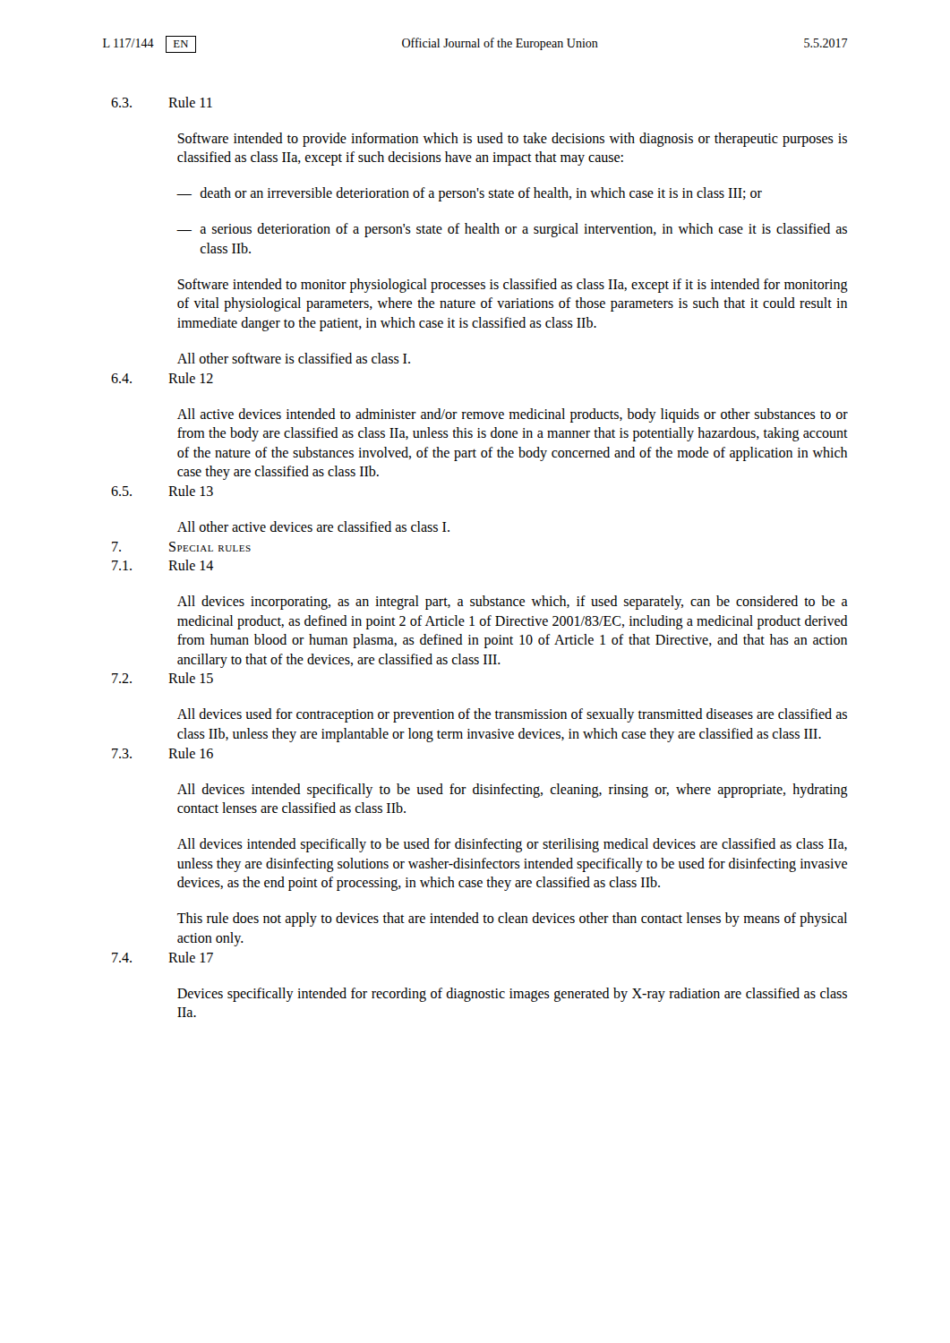L 117/144 EN Official Journal of the European Union 5.5.2017
6.3. Rule 11
Software intended to provide information which is used to take decisions with diagnosis or therapeutic purposes is classified as class IIa, except if such decisions have an impact that may cause:
death or an irreversible deterioration of a person's state of health, in which case it is in class III; or
a serious deterioration of a person's state of health or a surgical intervention, in which case it is classified as class IIb.
Software intended to monitor physiological processes is classified as class IIa, except if it is intended for monitoring of vital physiological parameters, where the nature of variations of those parameters is such that it could result in immediate danger to the patient, in which case it is classified as class IIb.
All other software is classified as class I.
6.4. Rule 12
All active devices intended to administer and/or remove medicinal products, body liquids or other substances to or from the body are classified as class IIa, unless this is done in a manner that is potentially hazardous, taking account of the nature of the substances involved, of the part of the body concerned and of the mode of application in which case they are classified as class IIb.
6.5. Rule 13
All other active devices are classified as class I.
7. Special rules
7.1. Rule 14
All devices incorporating, as an integral part, a substance which, if used separately, can be considered to be a medicinal product, as defined in point 2 of Article 1 of Directive 2001/83/EC, including a medicinal product derived from human blood or human plasma, as defined in point 10 of Article 1 of that Directive, and that has an action ancillary to that of the devices, are classified as class III.
7.2. Rule 15
All devices used for contraception or prevention of the transmission of sexually transmitted diseases are classified as class IIb, unless they are implantable or long term invasive devices, in which case they are classified as class III.
7.3. Rule 16
All devices intended specifically to be used for disinfecting, cleaning, rinsing or, where appropriate, hydrating contact lenses are classified as class IIb.
All devices intended specifically to be used for disinfecting or sterilising medical devices are classified as class IIa, unless they are disinfecting solutions or washer-disinfectors intended specifically to be used for disinfecting invasive devices, as the end point of processing, in which case they are classified as class IIb.
This rule does not apply to devices that are intended to clean devices other than contact lenses by means of physical action only.
7.4. Rule 17
Devices specifically intended for recording of diagnostic images generated by X-ray radiation are classified as class IIa.